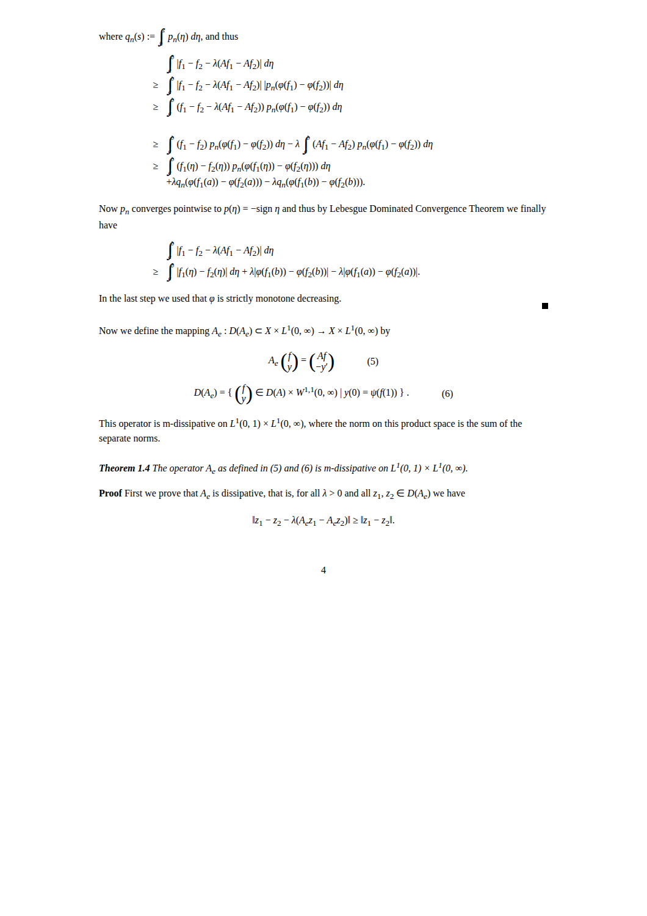where qn(s) := ∫s 0 pn(η) dη, and thus
∫ba |f1 − f2 − λ(Af1 − Af2)| dη
≥
∫ba |f1 − f2 − λ(Af1 − Af2)| |pn(φ(f1) − φ(f2))| dη
≥
∫ba (f1 − f2 − λ(Af1 − Af2)) pn(φ(f1) − φ(f2)) dη
≥
∫ba (f1 − f2) pn(φ(f1) − φ(f2)) dη − λ ∫ba (Af1 − Af2) pn(φ(f1) − φ(f2)) dη
≥
∫ba (f1(η) − f2(η)) pn(φ(f1(η)) − φ(f2(η))) dη
+λqn(φ(f1(a)) − φ(f2(a))) − λqn(φ(f1(b)) − φ(f2(b))).
Now pn converges pointwise to p(η) = −sign η and thus by Lebesgue Dominated Convergence Theorem we finally have
∫ba |f1 − f2 − λ(Af1 − Af2)| dη
≥
∫ba |f1(η) − f2(η)| dη + λ|φ(f1(b)) − φ(f2(b))| − λ|φ(f1(a)) − φ(f2(a))|.
In the last step we used that φ is strictly monotone decreasing.
Now we define the mapping Ae : D(Ae) ⊂ X × L1(0, ∞) → X × L1(0, ∞) by
Ae (fy) = (Af−y′)
(5)
D(Ae) = { (fy) ∈ D(A) × W1,1(0, ∞) | y(0) = ψ(f(1)) } .
(6)
This operator is m-dissipative on L1(0, 1) × L1(0, ∞), where the norm on this product space is the sum of the separate norms.
Theorem 1.4 The operator Ae as defined in (5) and (6) is m-dissipative on L1(0, 1) × L1(0, ∞).
Proof First we prove that Ae is dissipative, that is, for all λ > 0 and all z1, z2 ∈ D(Ae) we have
‖z1 − z2 − λ(Aez1 − Aez2)‖ ≥ ‖z1 − z2‖.
4